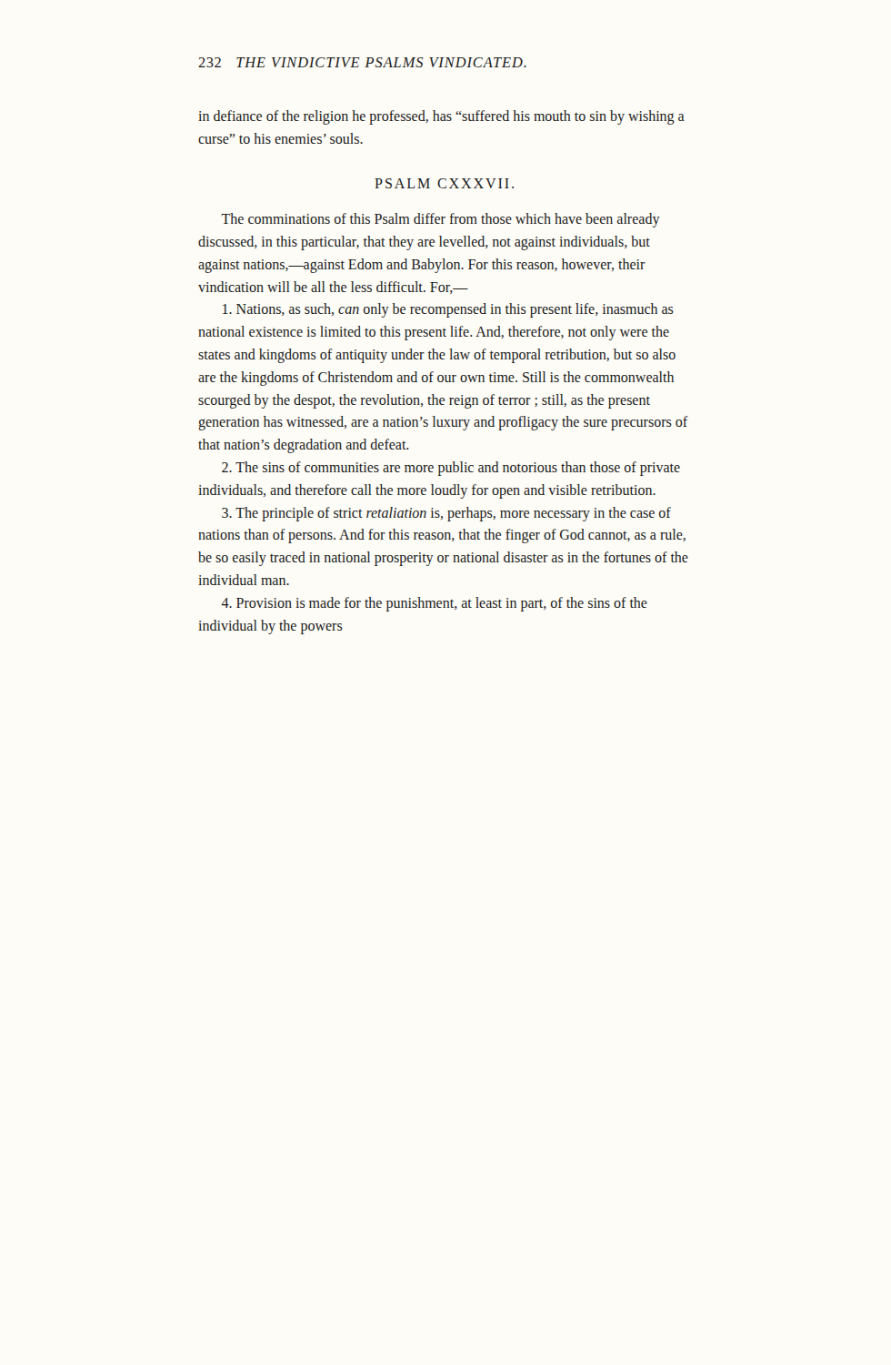232 The Vindictive Psalms Vindicated.
in defiance of the religion he professed, has “suffered his mouth to sin by wishing a curse” to his enemies’ souls.
Psalm CXXXVII.
The comminations of this Psalm differ from those which have been already discussed, in this particular, that they are levelled, not against individuals, but against nations,—against Edom and Babylon. For this reason, however, their vindication will be all the less difficult. For,—
1. Nations, as such, can only be recompensed in this present life, inasmuch as national existence is limited to this present life. And, therefore, not only were the states and kingdoms of antiquity under the law of temporal retribution, but so also are the kingdoms of Christendom and of our own time. Still is the commonwealth scourged by the despot, the revolution, the reign of terror ; still, as the present generation has witnessed, are a nation’s luxury and profligacy the sure precursors of that nation’s degradation and defeat.
2. The sins of communities are more public and notorious than those of private individuals, and therefore call the more loudly for open and visible retribution.
3. The principle of strict retaliation is, perhaps, more necessary in the case of nations than of persons. And for this reason, that the finger of God cannot, as a rule, be so easily traced in national prosperity or national disaster as in the fortunes of the individual man.
4. Provision is made for the punishment, at least in part, of the sins of the individual by the powers